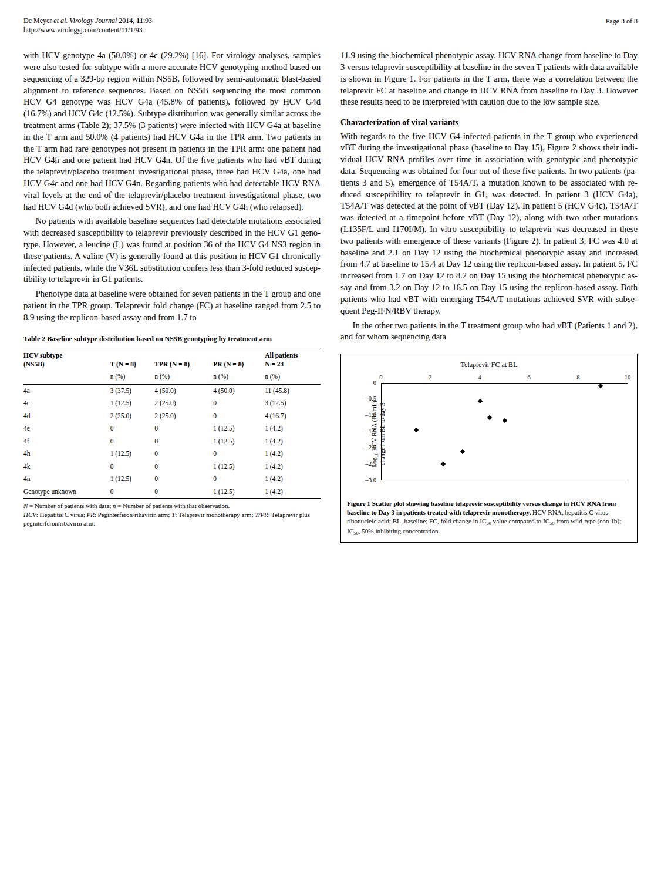De Meyer et al. Virology Journal 2014, 11:93
http://www.virologyj.com/content/11/1/93
Page 3 of 8
with HCV genotype 4a (50.0%) or 4c (29.2%) [16]. For virology analyses, samples were also tested for subtype with a more accurate HCV genotyping method based on sequencing of a 329-bp region within NS5B, followed by semi-automatic blast-based alignment to reference sequences. Based on NS5B sequencing the most common HCV G4 genotype was HCV G4a (45.8% of patients), followed by HCV G4d (16.7%) and HCV G4c (12.5%). Subtype distribution was generally similar across the treatment arms (Table 2); 37.5% (3 patients) were infected with HCV G4a at baseline in the T arm and 50.0% (4 patients) had HCV G4a in the TPR arm. Two patients in the T arm had rare genotypes not present in patients in the TPR arm: one patient had HCV G4h and one patient had HCV G4n. Of the five patients who had vBT during the telaprevir/placebo treatment investigational phase, three had HCV G4a, one had HCV G4c and one had HCV G4n. Regarding patients who had detectable HCV RNA viral levels at the end of the telaprevir/placebo treatment investigational phase, two had HCV G4d (who both achieved SVR), and one had HCV G4h (who relapsed).
No patients with available baseline sequences had detectable mutations associated with decreased susceptibility to telaprevir previously described in the HCV G1 genotype. However, a leucine (L) was found at position 36 of the HCV G4 NS3 region in these patients. A valine (V) is generally found at this position in HCV G1 chronically infected patients, while the V36L substitution confers less than 3-fold reduced susceptibility to telaprevir in G1 patients.
Phenotype data at baseline were obtained for seven patients in the T group and one patient in the TPR group. Telaprevir fold change (FC) at baseline ranged from 2.5 to 8.9 using the replicon-based assay and from 1.7 to
Table 2 Baseline subtype distribution based on NS5B genotyping by treatment arm
| HCV subtype (NS5B) | T (N = 8) | TPR (N = 8) | PR (N = 8) | All patients N = 24 |
| --- | --- | --- | --- | --- |
| | n (%) | n (%) | n (%) | n (%) |
| 4a | 3 (37.5) | 4 (50.0) | 4 (50.0) | 11 (45.8) |
| 4c | 1 (12.5) | 2 (25.0) | 0 | 3 (12.5) |
| 4d | 2 (25.0) | 2 (25.0) | 0 | 4 (16.7) |
| 4e | 0 | 0 | 1 (12.5) | 1 (4.2) |
| 4f | 0 | 0 | 1 (12.5) | 1 (4.2) |
| 4h | 1 (12.5) | 0 | 0 | 1 (4.2) |
| 4k | 0 | 0 | 1 (12.5) | 1 (4.2) |
| 4n | 1 (12.5) | 0 | 0 | 1 (4.2) |
| Genotype unknown | 0 | 0 | 1 (12.5) | 1 (4.2) |
N = Number of patients with data; n = Number of patients with that observation.
HCV: Hepatitis C virus; PR: Peginterferon/ribavirin arm; T: Telaprevir monotherapy arm; T/PR: Telaprevir plus peginterferon/ribavirin arm.
11.9 using the biochemical phenotypic assay. HCV RNA change from baseline to Day 3 versus telaprevir susceptibility at baseline in the seven T patients with data available is shown in Figure 1. For patients in the T arm, there was a correlation between the telaprevir FC at baseline and change in HCV RNA from baseline to Day 3. However these results need to be interpreted with caution due to the low sample size.
Characterization of viral variants
With regards to the five HCV G4-infected patients in the T group who experienced vBT during the investigational phase (baseline to Day 15), Figure 2 shows their individual HCV RNA profiles over time in association with genotypic and phenotypic data. Sequencing was obtained for four out of these five patients. In two patients (patients 3 and 5), emergence of T54A/T, a mutation known to be associated with reduced susceptibility to telaprevir in G1, was detected. In patient 3 (HCV G4a), T54A/T was detected at the point of vBT (Day 12). In patient 5 (HCV G4c), T54A/T was detected at a timepoint before vBT (Day 12), along with two other mutations (L135F/L and I170I/M). In vitro susceptibility to telaprevir was decreased in these two patients with emergence of these variants (Figure 2). In patient 3, FC was 4.0 at baseline and 2.1 on Day 12 using the biochemical phenotypic assay and increased from 4.7 at baseline to 15.4 at Day 12 using the replicon-based assay. In patient 5, FC increased from 1.7 on Day 12 to 8.2 on Day 15 using the biochemical phenotypic assay and from 3.2 on Day 12 to 16.5 on Day 15 using the replicon-based assay. Both patients who had vBT with emerging T54A/T mutations achieved SVR with subsequent Peg-IFN/RBV therapy.
In the other two patients in the T treatment group who had vBT (Patients 1 and 2), and for whom sequencing data
Telaprevir FC at BL
0 2 4 6 8 10
0 –0.5 –1.0 –1.5 –2.0 –2.5 –3.0
Log10 HCV RNA (IU/mL)
change from BL to day 3
Figure 1 Scatter plot showing baseline telaprevir susceptibility versus change in HCV RNA from baseline to Day 3 in patients treated with telaprevir monotherapy. HCV RNA, hepatitis C virus ribonucleic acid; BL, baseline; FC, fold change in IC50 value compared to IC50 from wild-type (con 1b); IC50, 50% inhibiting concentration.